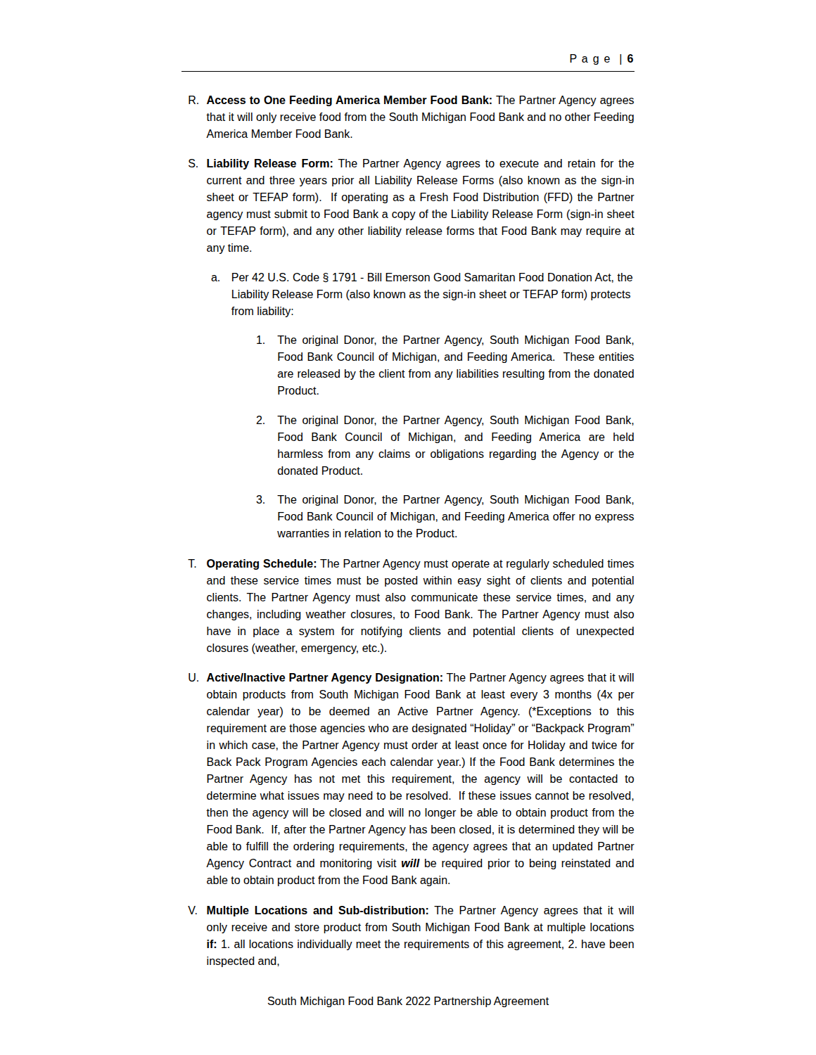P a g e | 6
R. Access to One Feeding America Member Food Bank: The Partner Agency agrees that it will only receive food from the South Michigan Food Bank and no other Feeding America Member Food Bank.
S. Liability Release Form: The Partner Agency agrees to execute and retain for the current and three years prior all Liability Release Forms (also known as the sign-in sheet or TEFAP form). If operating as a Fresh Food Distribution (FFD) the Partner agency must submit to Food Bank a copy of the Liability Release Form (sign-in sheet or TEFAP form), and any other liability release forms that Food Bank may require at any time.
a. Per 42 U.S. Code § 1791 - Bill Emerson Good Samaritan Food Donation Act, the Liability Release Form (also known as the sign-in sheet or TEFAP form) protects from liability:
1. The original Donor, the Partner Agency, South Michigan Food Bank, Food Bank Council of Michigan, and Feeding America. These entities are released by the client from any liabilities resulting from the donated Product.
2. The original Donor, the Partner Agency, South Michigan Food Bank, Food Bank Council of Michigan, and Feeding America are held harmless from any claims or obligations regarding the Agency or the donated Product.
3. The original Donor, the Partner Agency, South Michigan Food Bank, Food Bank Council of Michigan, and Feeding America offer no express warranties in relation to the Product.
T. Operating Schedule: The Partner Agency must operate at regularly scheduled times and these service times must be posted within easy sight of clients and potential clients. The Partner Agency must also communicate these service times, and any changes, including weather closures, to Food Bank. The Partner Agency must also have in place a system for notifying clients and potential clients of unexpected closures (weather, emergency, etc.).
U. Active/Inactive Partner Agency Designation: The Partner Agency agrees that it will obtain products from South Michigan Food Bank at least every 3 months (4x per calendar year) to be deemed an Active Partner Agency. (*Exceptions to this requirement are those agencies who are designated “Holiday” or “Backpack Program” in which case, the Partner Agency must order at least once for Holiday and twice for Back Pack Program Agencies each calendar year.) If the Food Bank determines the Partner Agency has not met this requirement, the agency will be contacted to determine what issues may need to be resolved. If these issues cannot be resolved, then the agency will be closed and will no longer be able to obtain product from the Food Bank. If, after the Partner Agency has been closed, it is determined they will be able to fulfill the ordering requirements, the agency agrees that an updated Partner Agency Contract and monitoring visit will be required prior to being reinstated and able to obtain product from the Food Bank again.
V. Multiple Locations and Sub-distribution: The Partner Agency agrees that it will only receive and store product from South Michigan Food Bank at multiple locations if: 1. all locations individually meet the requirements of this agreement, 2. have been inspected and,
South Michigan Food Bank 2022 Partnership Agreement